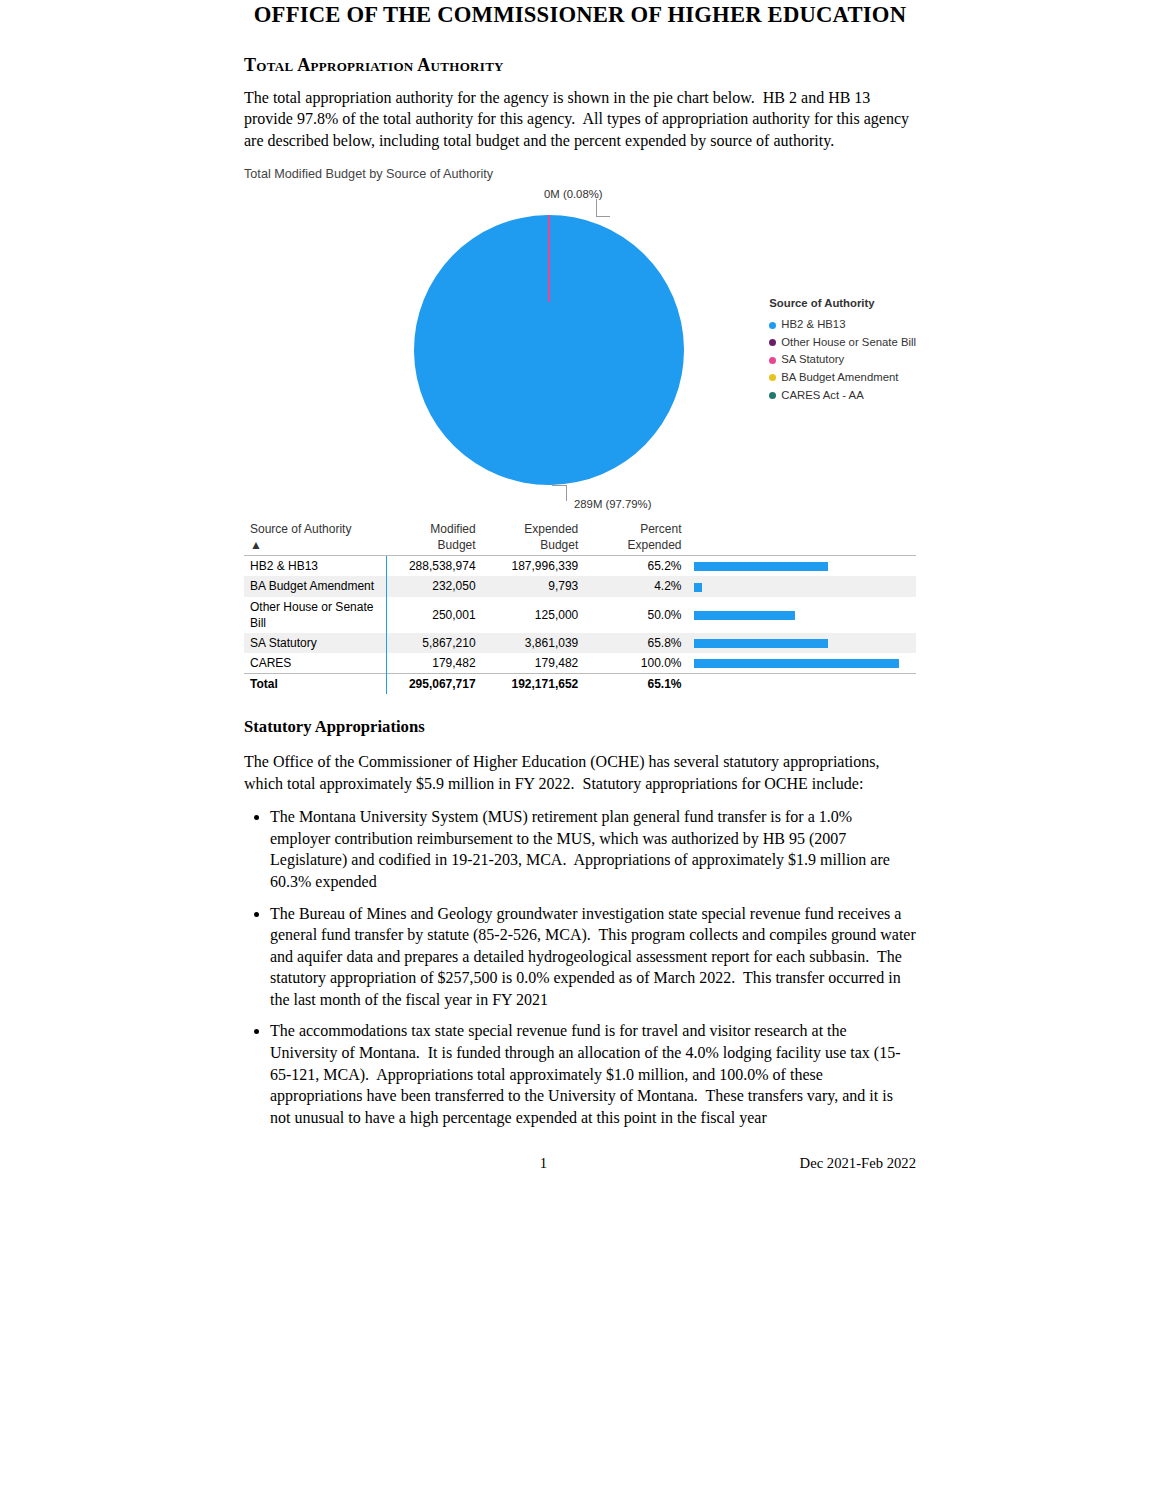OFFICE OF THE COMMISSIONER OF HIGHER EDUCATION
Total Appropriation Authority
The total appropriation authority for the agency is shown in the pie chart below. HB 2 and HB 13 provide 97.8% of the total authority for this agency. All types of appropriation authority for this agency are described below, including total budget and the percent expended by source of authority.
Total Modified Budget by Source of Authority
0M (0.08%)
289M (97.79%)
Source of Authority
HB2 & HB13
Other House or Senate Bill
SA Statutory
BA Budget Amendment
CARES Act - AA
| Source of Authority ▲ | Modified Budget | Expended Budget | Percent Expended | |
| --- | --- | --- | --- | --- |
| HB2 & HB13 | 288,538,974 | 187,996,339 | 65.2% | |
| BA Budget Amendment | 232,050 | 9,793 | 4.2% | |
| Other House or Senate Bill | 250,001 | 125,000 | 50.0% | |
| SA Statutory | 5,867,210 | 3,861,039 | 65.8% | |
| CARES | 179,482 | 179,482 | 100.0% | |
| Total | 295,067,717 | 192,171,652 | 65.1% | |
Statutory Appropriations
The Office of the Commissioner of Higher Education (OCHE) has several statutory appropriations, which total approximately $5.9 million in FY 2022. Statutory appropriations for OCHE include:
The Montana University System (MUS) retirement plan general fund transfer is for a 1.0% employer contribution reimbursement to the MUS, which was authorized by HB 95 (2007 Legislature) and codified in 19-21-203, MCA. Appropriations of approximately $1.9 million are 60.3% expended
The Bureau of Mines and Geology groundwater investigation state special revenue fund receives a general fund transfer by statute (85-2-526, MCA). This program collects and compiles ground water and aquifer data and prepares a detailed hydrogeological assessment report for each subbasin. The statutory appropriation of $257,500 is 0.0% expended as of March 2022. This transfer occurred in the last month of the fiscal year in FY 2021
The accommodations tax state special revenue fund is for travel and visitor research at the University of Montana. It is funded through an allocation of the 4.0% lodging facility use tax (15-65-121, MCA). Appropriations total approximately $1.0 million, and 100.0% of these appropriations have been transferred to the University of Montana. These transfers vary, and it is not unusual to have a high percentage expended at this point in the fiscal year
1 Dec 2021-Feb 2022